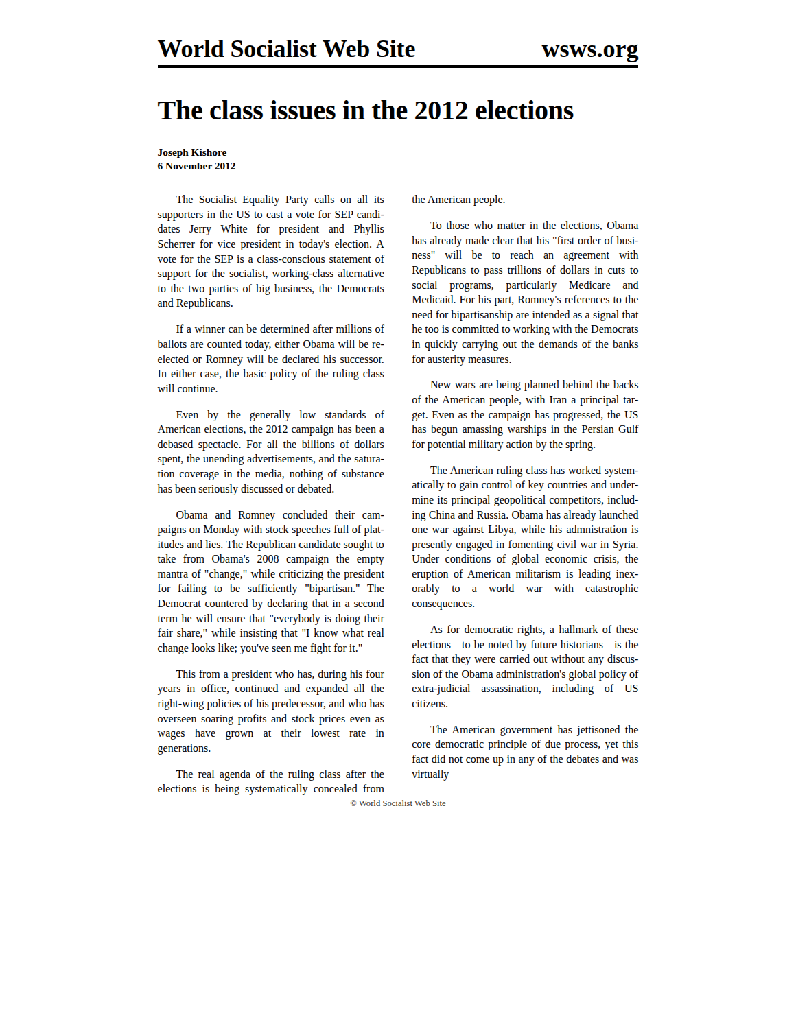World Socialist Web Site
wsws.org
The class issues in the 2012 elections
Joseph Kishore 6 November 2012
The Socialist Equality Party calls on all its supporters in the US to cast a vote for SEP candidates Jerry White for president and Phyllis Scherrer for vice president in today's election. A vote for the SEP is a class-conscious statement of support for the socialist, working-class alternative to the two parties of big business, the Democrats and Republicans.
If a winner can be determined after millions of ballots are counted today, either Obama will be reelected or Romney will be declared his successor. In either case, the basic policy of the ruling class will continue.
Even by the generally low standards of American elections, the 2012 campaign has been a debased spectacle. For all the billions of dollars spent, the unending advertisements, and the saturation coverage in the media, nothing of substance has been seriously discussed or debated.
Obama and Romney concluded their campaigns on Monday with stock speeches full of platitudes and lies. The Republican candidate sought to take from Obama's 2008 campaign the empty mantra of "change," while criticizing the president for failing to be sufficiently "bipartisan." The Democrat countered by declaring that in a second term he will ensure that "everybody is doing their fair share," while insisting that "I know what real change looks like; you've seen me fight for it."
This from a president who has, during his four years in office, continued and expanded all the right-wing policies of his predecessor, and who has overseen soaring profits and stock prices even as wages have grown at their lowest rate in generations.
The real agenda of the ruling class after the elections is being systematically concealed from the American people.
To those who matter in the elections, Obama has already made clear that his "first order of business" will be to reach an agreement with Republicans to pass trillions of dollars in cuts to social programs, particularly Medicare and Medicaid. For his part, Romney's references to the need for bipartisanship are intended as a signal that he too is committed to working with the Democrats in quickly carrying out the demands of the banks for austerity measures.
New wars are being planned behind the backs of the American people, with Iran a principal target. Even as the campaign has progressed, the US has begun amassing warships in the Persian Gulf for potential military action by the spring.
The American ruling class has worked systematically to gain control of key countries and undermine its principal geopolitical competitors, including China and Russia. Obama has already launched one war against Libya, while his admnistration is presently engaged in fomenting civil war in Syria. Under conditions of global economic crisis, the eruption of American militarism is leading inexorably to a world war with catastrophic consequences.
As for democratic rights, a hallmark of these elections—to be noted by future historians—is the fact that they were carried out without any discussion of the Obama administration's global policy of extra-judicial assassination, including of US citizens.
The American government has jettisoned the core democratic principle of due process, yet this fact did not come up in any of the debates and was virtually
© World Socialist Web Site